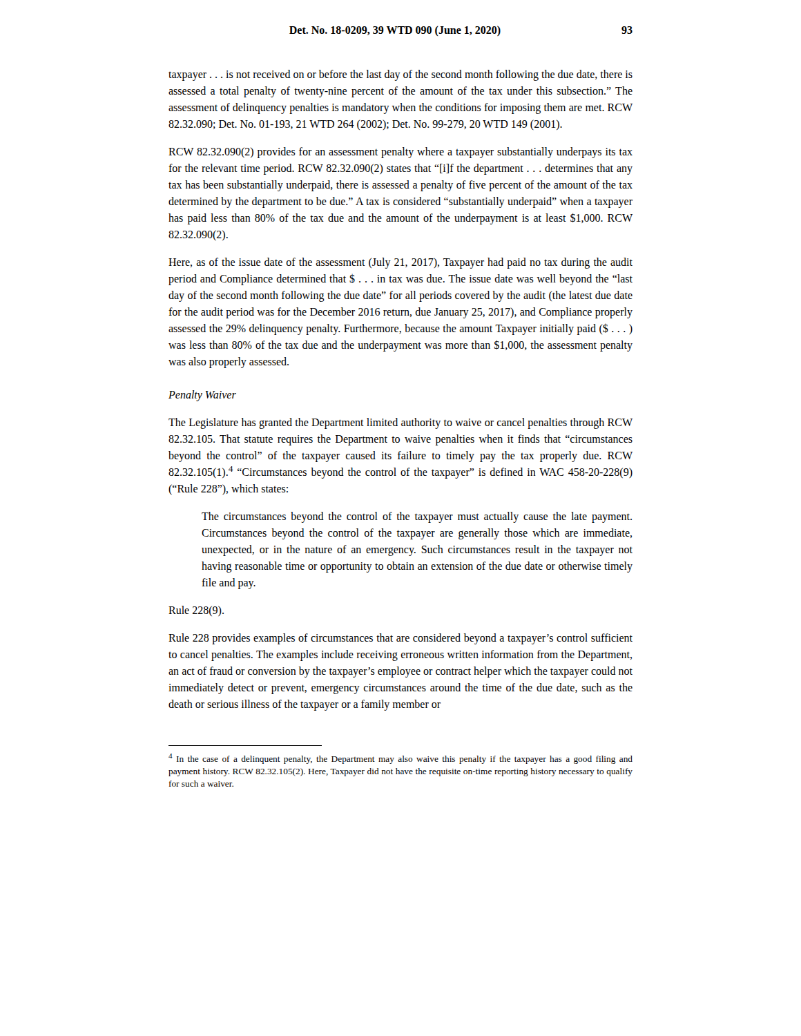Det. No. 18-0209, 39 WTD 090 (June 1, 2020) 93
taxpayer . . . is not received on or before the last day of the second month following the due date, there is assessed a total penalty of twenty-nine percent of the amount of the tax under this subsection.” The assessment of delinquency penalties is mandatory when the conditions for imposing them are met. RCW 82.32.090; Det. No. 01-193, 21 WTD 264 (2002); Det. No. 99-279, 20 WTD 149 (2001).
RCW 82.32.090(2) provides for an assessment penalty where a taxpayer substantially underpays its tax for the relevant time period. RCW 82.32.090(2) states that “[i]f the department . . . determines that any tax has been substantially underpaid, there is assessed a penalty of five percent of the amount of the tax determined by the department to be due.” A tax is considered “substantially underpaid” when a taxpayer has paid less than 80% of the tax due and the amount of the underpayment is at least $1,000. RCW 82.32.090(2).
Here, as of the issue date of the assessment (July 21, 2017), Taxpayer had paid no tax during the audit period and Compliance determined that $ . . . in tax was due. The issue date was well beyond the “last day of the second month following the due date” for all periods covered by the audit (the latest due date for the audit period was for the December 2016 return, due January 25, 2017), and Compliance properly assessed the 29% delinquency penalty. Furthermore, because the amount Taxpayer initially paid ($ . . . ) was less than 80% of the tax due and the underpayment was more than $1,000, the assessment penalty was also properly assessed.
Penalty Waiver
The Legislature has granted the Department limited authority to waive or cancel penalties through RCW 82.32.105. That statute requires the Department to waive penalties when it finds that “circumstances beyond the control” of the taxpayer caused its failure to timely pay the tax properly due. RCW 82.32.105(1).4 “Circumstances beyond the control of the taxpayer” is defined in WAC 458-20-228(9) (“Rule 228”), which states:
The circumstances beyond the control of the taxpayer must actually cause the late payment. Circumstances beyond the control of the taxpayer are generally those which are immediate, unexpected, or in the nature of an emergency. Such circumstances result in the taxpayer not having reasonable time or opportunity to obtain an extension of the due date or otherwise timely file and pay.
Rule 228(9).
Rule 228 provides examples of circumstances that are considered beyond a taxpayer’s control sufficient to cancel penalties. The examples include receiving erroneous written information from the Department, an act of fraud or conversion by the taxpayer’s employee or contract helper which the taxpayer could not immediately detect or prevent, emergency circumstances around the time of the due date, such as the death or serious illness of the taxpayer or a family member or
4 In the case of a delinquent penalty, the Department may also waive this penalty if the taxpayer has a good filing and payment history. RCW 82.32.105(2). Here, Taxpayer did not have the requisite on-time reporting history necessary to qualify for such a waiver.